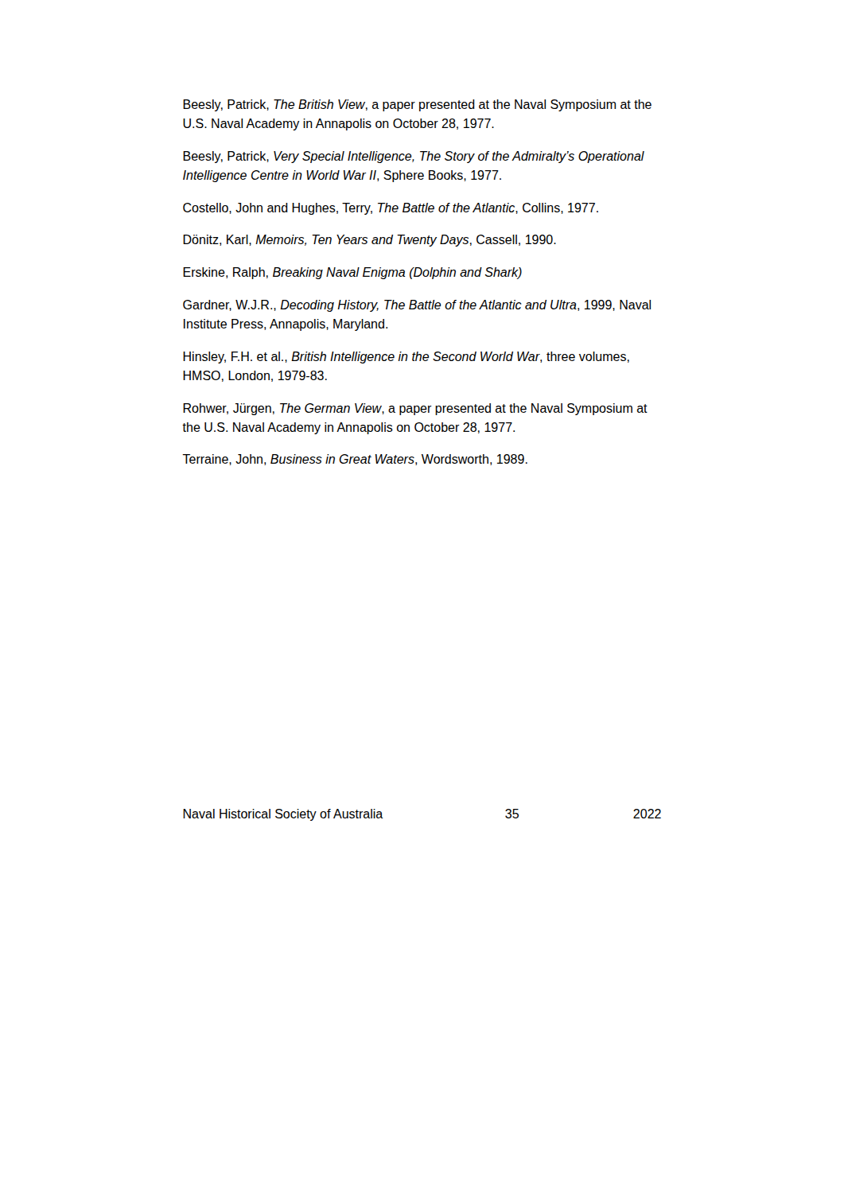Beesly, Patrick, The British View, a paper presented at the Naval Symposium at the U.S. Naval Academy in Annapolis on October 28, 1977.
Beesly, Patrick, Very Special Intelligence, The Story of the Admiralty’s Operational Intelligence Centre in World War II, Sphere Books, 1977.
Costello, John and Hughes, Terry, The Battle of the Atlantic, Collins, 1977.
Dönitz, Karl, Memoirs, Ten Years and Twenty Days, Cassell, 1990.
Erskine, Ralph, Breaking Naval Enigma (Dolphin and Shark)
Gardner, W.J.R., Decoding History, The Battle of the Atlantic and Ultra, 1999, Naval Institute Press, Annapolis, Maryland.
Hinsley, F.H. et al., British Intelligence in the Second World War, three volumes, HMSO, London, 1979-83.
Rohwer, Jürgen, The German View, a paper presented at the Naval Symposium at the U.S. Naval Academy in Annapolis on October 28, 1977.
Terraine, John, Business in Great Waters, Wordsworth, 1989.
Naval Historical Society of Australia 35 2022